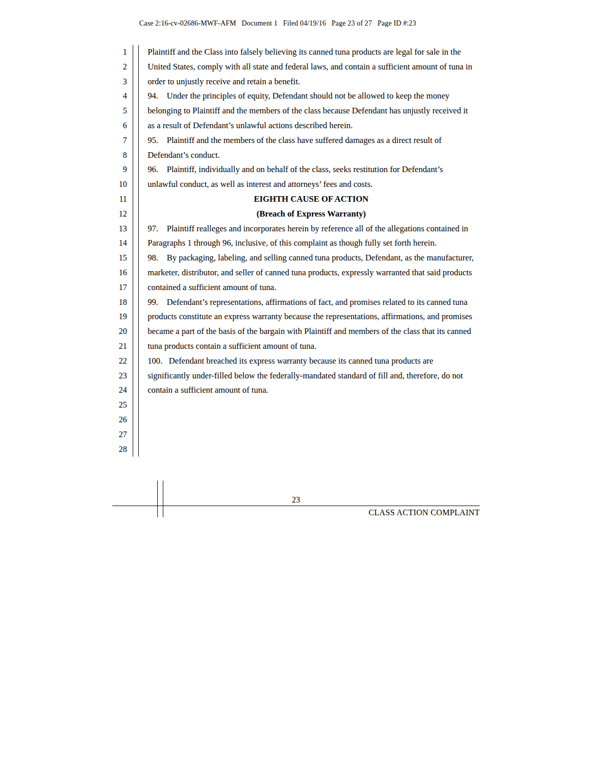Case 2:16-cv-02686-MWF-AFM Document 1 Filed 04/19/16 Page 23 of 27 Page ID #:23
1
2
3
4
5
6
7
8
9
10
11
12
13
14
15
16
17
18
19
20
21
22
23
24
25
26
27
28
Plaintiff and the Class into falsely believing its canned tuna products are legal for sale in the United States, comply with all state and federal laws, and contain a sufficient amount of tuna in order to unjustly receive and retain a benefit.
94. Under the principles of equity, Defendant should not be allowed to keep the money belonging to Plaintiff and the members of the class because Defendant has unjustly received it as a result of Defendant’s unlawful actions described herein.
95. Plaintiff and the members of the class have suffered damages as a direct result of Defendant’s conduct.
96. Plaintiff, individually and on behalf of the class, seeks restitution for Defendant’s unlawful conduct, as well as interest and attorneys’ fees and costs.
EIGHTH CAUSE OF ACTION
(Breach of Express Warranty)
97. Plaintiff realleges and incorporates herein by reference all of the allegations contained in Paragraphs 1 through 96, inclusive, of this complaint as though fully set forth herein.
98. By packaging, labeling, and selling canned tuna products, Defendant, as the manufacturer, marketer, distributor, and seller of canned tuna products, expressly warranted that said products contained a sufficient amount of tuna.
99. Defendant’s representations, affirmations of fact, and promises related to its canned tuna products constitute an express warranty because the representations, affirmations, and promises became a part of the basis of the bargain with Plaintiff and members of the class that its canned tuna products contain a sufficient amount of tuna.
100. Defendant breached its express warranty because its canned tuna products are significantly under-filled below the federally-mandated standard of fill and, therefore, do not contain a sufficient amount of tuna.
23
CLASS ACTION COMPLAINT